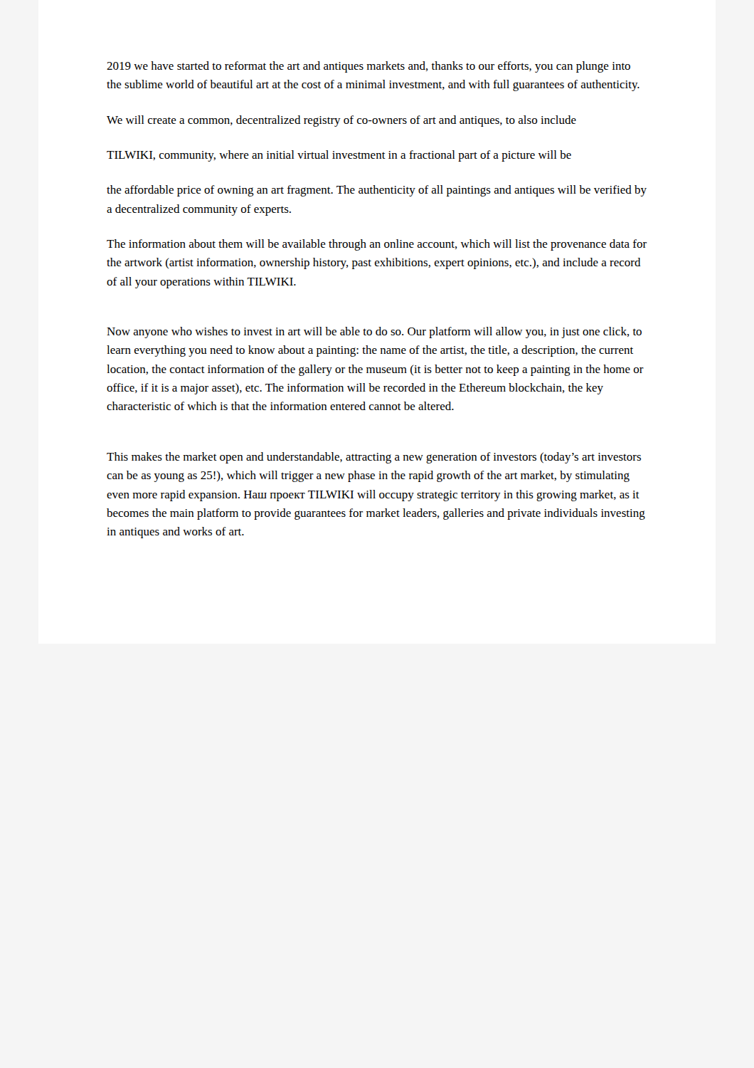2019 we have started to reformat the art and antiques markets and, thanks to our efforts, you can plunge into the sublime world of beautiful art at the cost of a minimal investment, and with full guarantees of authenticity.
We will create a common, decentralized registry of co-owners of art and antiques, to also include
TILWIKI, community, where an initial virtual investment in a fractional part of a picture will be
the affordable price of owning an art fragment. The authenticity of all paintings and antiques will be verified by a decentralized community of experts.
The information about them will be available through an online account, which will list the provenance data for the artwork (artist information, ownership history, past exhibitions, expert opinions, etc.), and include a record of all your operations within TILWIKI.
Now anyone who wishes to invest in art will be able to do so. Our platform will allow you, in just one click, to learn everything you need to know about a painting: the name of the artist, the title, a description, the current location, the contact information of the gallery or the museum (it is better not to keep a painting in the home or office, if it is a major asset), etc. The information will be recorded in the Ethereum blockchain, the key characteristic of which is that the information entered cannot be altered.
This makes the market open and understandable, attracting a new generation of investors (today’s art investors can be as young as 25!), which will trigger a new phase in the rapid growth of the art market, by stimulating even more rapid expansion. Наш проект TILWIKI will occupy strategic territory in this growing market, as it becomes the main platform to provide guarantees for market leaders, galleries and private individuals investing in antiques and works of art.